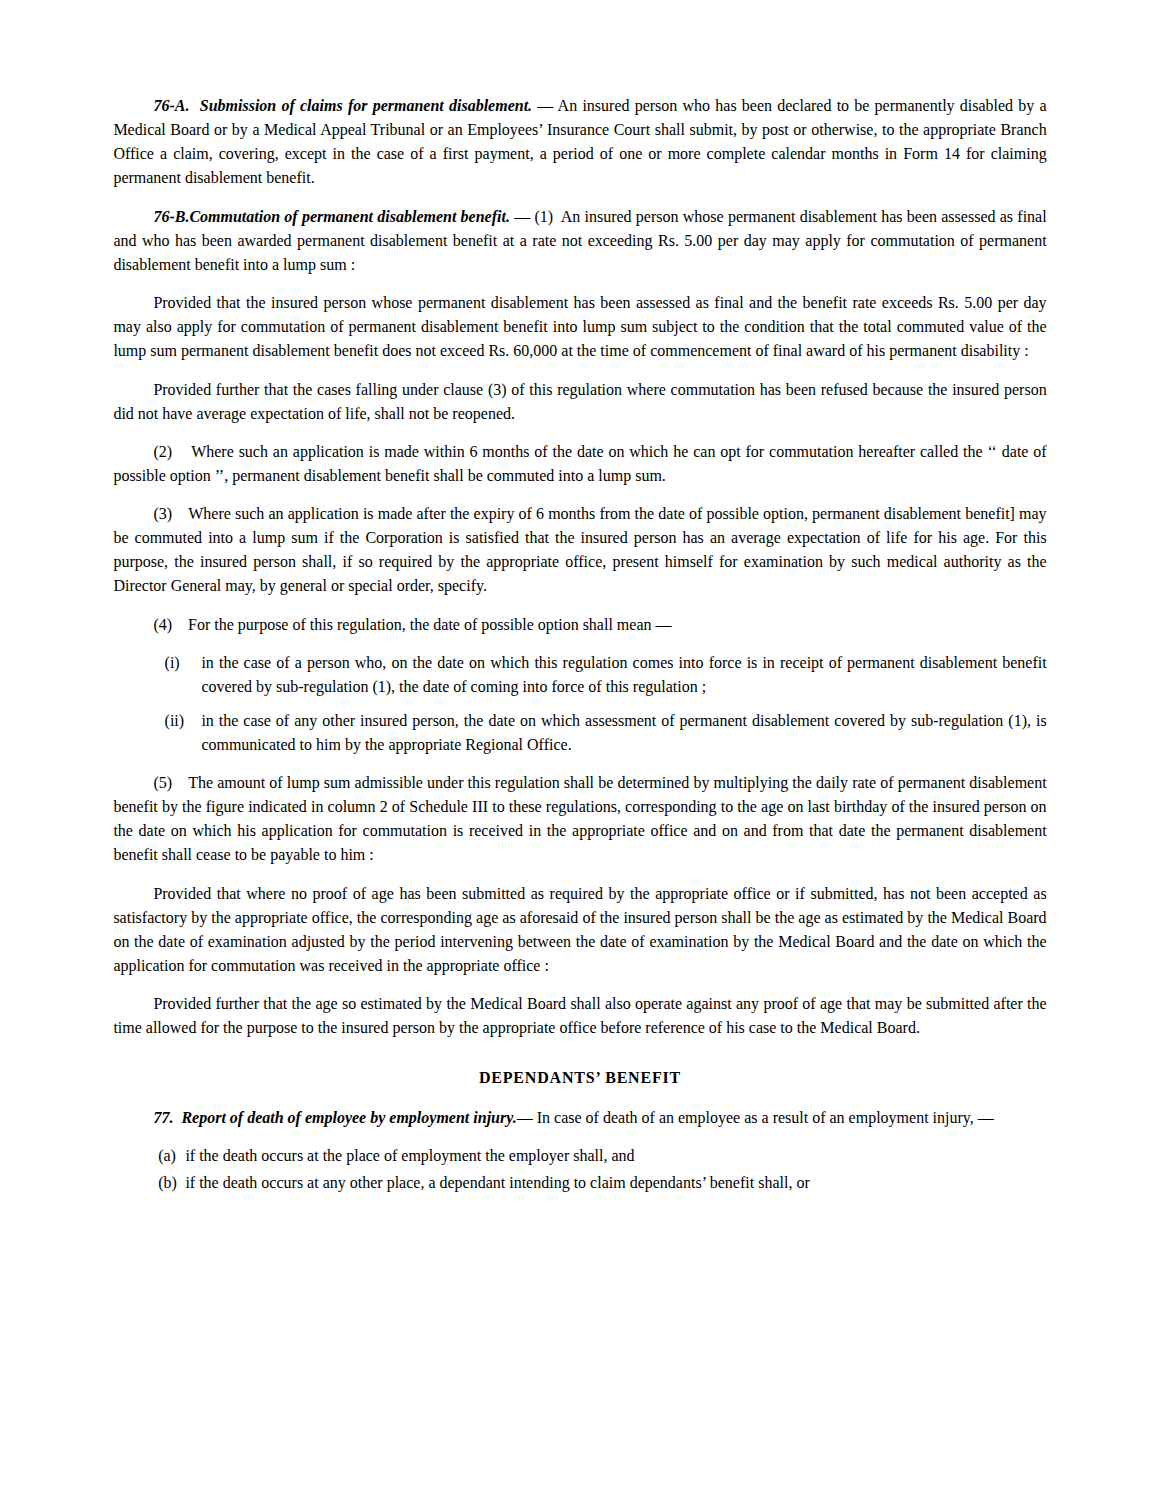76-A. Submission of claims for permanent disablement. — An insured person who has been declared to be permanently disabled by a Medical Board or by a Medical Appeal Tribunal or an Employees’ Insurance Court shall submit, by post or otherwise, to the appropriate Branch Office a claim, covering, except in the case of a first payment, a period of one or more complete calendar months in Form 14 for claiming permanent disablement benefit.
76-B.Commutation of permanent disablement benefit. — (1) An insured person whose permanent disablement has been assessed as final and who has been awarded permanent disablement benefit at a rate not exceeding Rs. 5.00 per day may apply for commutation of permanent disablement benefit into a lump sum :
Provided that the insured person whose permanent disablement has been assessed as final and the benefit rate exceeds Rs. 5.00 per day may also apply for commutation of permanent disablement benefit into lump sum subject to the condition that the total commuted value of the lump sum permanent disablement benefit does not exceed Rs. 60,000 at the time of commencement of final award of his permanent disability :
Provided further that the cases falling under clause (3) of this regulation where commutation has been refused because the insured person did not have average expectation of life, shall not be reopened.
(2) Where such an application is made within 6 months of the date on which he can opt for commutation hereafter called the ‘‘ date of possible option ’’, permanent disablement benefit shall be commuted into a lump sum.
(3) Where such an application is made after the expiry of 6 months from the date of possible option, permanent disablement benefit] may be commuted into a lump sum if the Corporation is satisfied that the insured person has an average expectation of life for his age. For this purpose, the insured person shall, if so required by the appropriate office, present himself for examination by such medical authority as the Director General may, by general or special order, specify.
(4) For the purpose of this regulation, the date of possible option shall mean —
(i) in the case of a person who, on the date on which this regulation comes into force is in receipt of permanent disablement benefit covered by sub-regulation (1), the date of coming into force of this regulation ;
(ii) in the case of any other insured person, the date on which assessment of permanent disablement covered by sub-regulation (1), is communicated to him by the appropriate Regional Office.
(5) The amount of lump sum admissible under this regulation shall be determined by multiplying the daily rate of permanent disablement benefit by the figure indicated in column 2 of Schedule III to these regulations, corresponding to the age on last birthday of the insured person on the date on which his application for commutation is received in the appropriate office and on and from that date the permanent disablement benefit shall cease to be payable to him :
Provided that where no proof of age has been submitted as required by the appropriate office or if submitted, has not been accepted as satisfactory by the appropriate office, the corresponding age as aforesaid of the insured person shall be the age as estimated by the Medical Board on the date of examination adjusted by the period intervening between the date of examination by the Medical Board and the date on which the application for commutation was received in the appropriate office :
Provided further that the age so estimated by the Medical Board shall also operate against any proof of age that may be submitted after the time allowed for the purpose to the insured person by the appropriate office before reference of his case to the Medical Board.
DEPENDANTS’ BENEFIT
77. Report of death of employee by employment injury.— In case of death of an employee as a result of an employment injury, —
(a) if the death occurs at the place of employment the employer shall, and
(b) if the death occurs at any other place, a dependant intending to claim dependants’ benefit shall, or